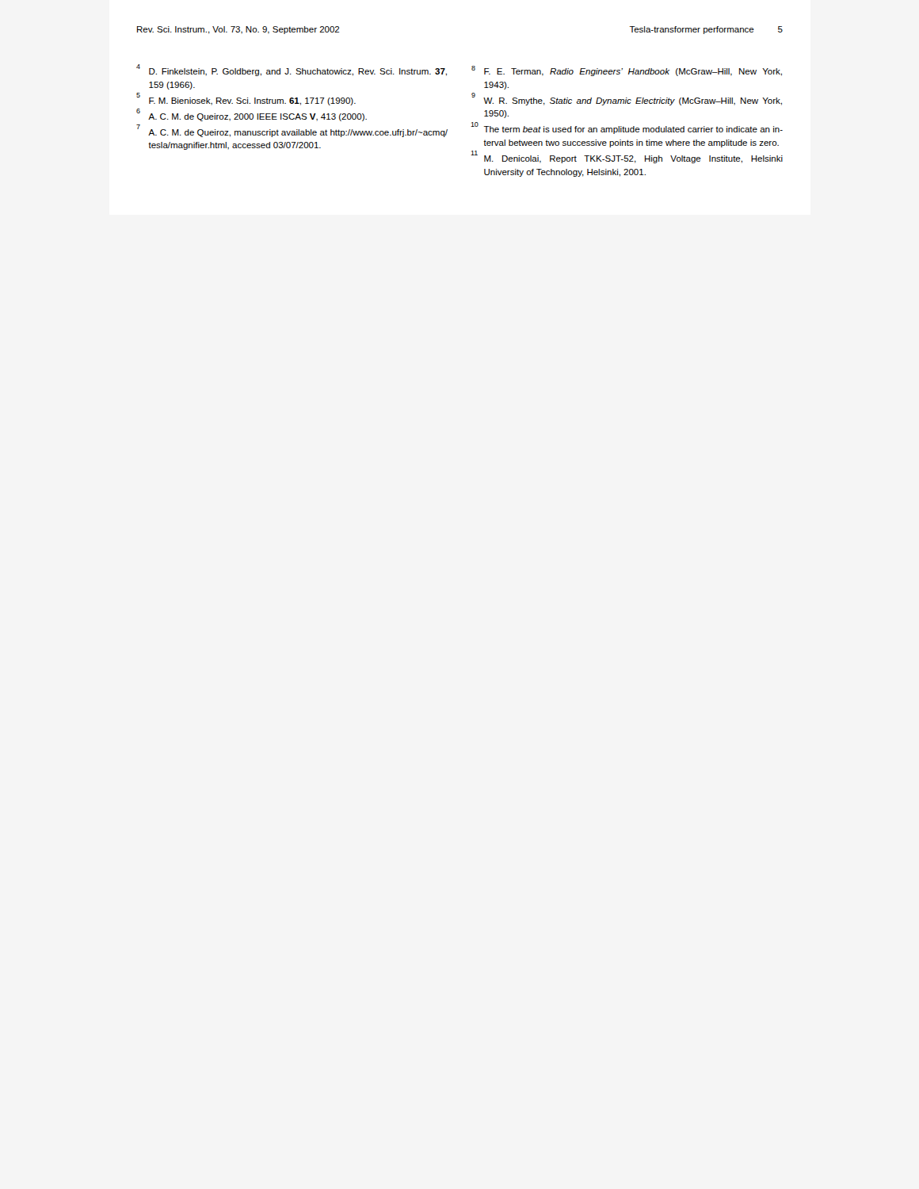Rev. Sci. Instrum., Vol. 73, No. 9, September 2002 Tesla-transformer performance 5
4 D. Finkelstein, P. Goldberg, and J. Shuchatowicz, Rev. Sci. Instrum. 37, 159 (1966).
5 F. M. Bieniosek, Rev. Sci. Instrum. 61, 1717 (1990).
6 A. C. M. de Queiroz, 2000 IEEE ISCAS V, 413 (2000).
7 A. C. M. de Queiroz, manuscript available at http://www.coe.ufrj.br/~acmq/tesla/magnifier.html, accessed 03/07/2001.
8 F. E. Terman, Radio Engineers’ Handbook (McGraw–Hill, New York, 1943).
9 W. R. Smythe, Static and Dynamic Electricity (McGraw–Hill, New York, 1950).
10 The term beat is used for an amplitude modulated carrier to indicate an interval between two successive points in time where the amplitude is zero.
11 M. Denicolai, Report TKK-SJT-52, High Voltage Institute, Helsinki University of Technology, Helsinki, 2001.